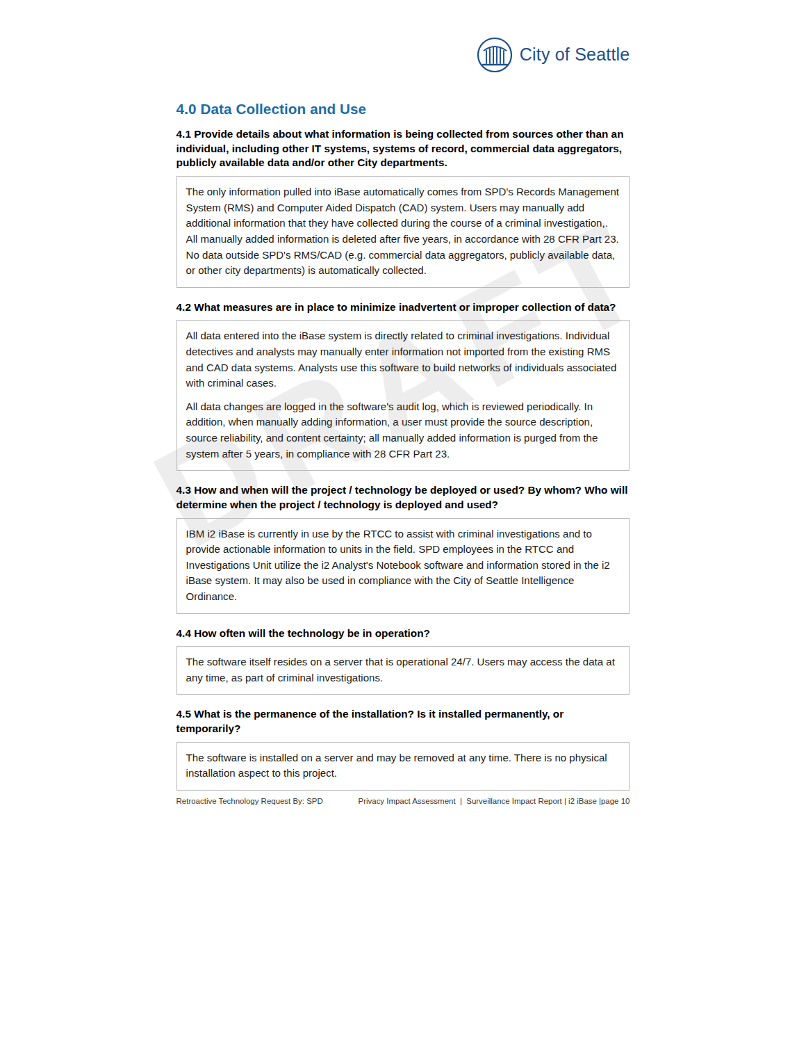DRAFT
City of Seattle
4.0 Data Collection and Use
4.1 Provide details about what information is being collected from sources other than an individual, including other IT systems, systems of record, commercial data aggregators, publicly available data and/or other City departments.
The only information pulled into iBase automatically comes from SPD's Records Management System (RMS) and Computer Aided Dispatch (CAD) system. Users may manually add additional information that they have collected during the course of a criminal investigation,. All manually added information is deleted after five years, in accordance with 28 CFR Part 23. No data outside SPD's RMS/CAD (e.g. commercial data aggregators, publicly available data, or other city departments) is automatically collected.
4.2 What measures are in place to minimize inadvertent or improper collection of data?
All data entered into the iBase system is directly related to criminal investigations. Individual detectives and analysts may manually enter information not imported from the existing RMS and CAD data systems. Analysts use this software to build networks of individuals associated with criminal cases.
All data changes are logged in the software's audit log, which is reviewed periodically. In addition, when manually adding information, a user must provide the source description, source reliability, and content certainty; all manually added information is purged from the system after 5 years, in compliance with 28 CFR Part 23.
4.3 How and when will the project / technology be deployed or used? By whom? Who will determine when the project / technology is deployed and used?
IBM i2 iBase is currently in use by the RTCC to assist with criminal investigations and to provide actionable information to units in the field. SPD employees in the RTCC and Investigations Unit utilize the i2 Analyst's Notebook software and information stored in the i2 iBase system. It may also be used in compliance with the City of Seattle Intelligence Ordinance.
4.4 How often will the technology be in operation?
The software itself resides on a server that is operational 24/7. Users may access the data at any time, as part of criminal investigations.
4.5 What is the permanence of the installation? Is it installed permanently, or temporarily?
The software is installed on a server and may be removed at any time. There is no physical installation aspect to this project.
Retroactive Technology Request By: SPD
Privacy Impact Assessment | Surveillance Impact Report | i2 iBase |page 10